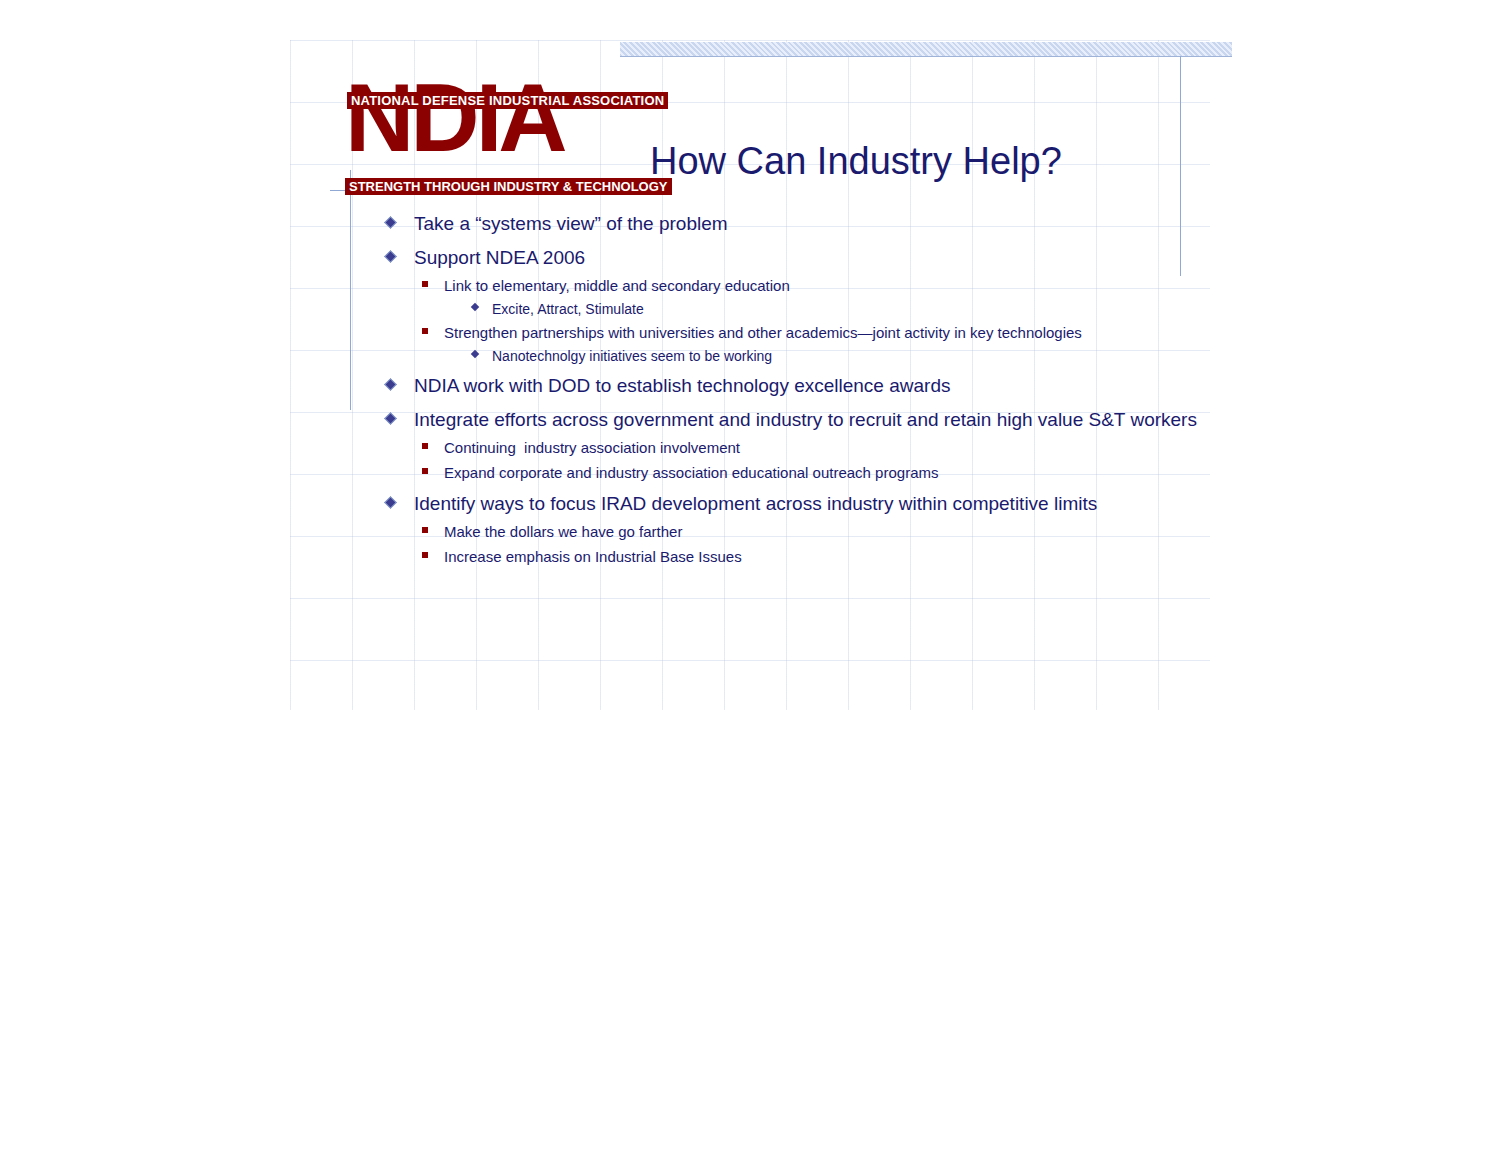NDIA
NATIONAL DEFENSE INDUSTRIAL ASSOCIATION
STRENGTH THROUGH INDUSTRY & TECHNOLOGY
How Can Industry Help?
Take a “systems view” of the problem
Support NDEA 2006
Link to elementary, middle and secondary education
Excite, Attract, Stimulate
Strengthen partnerships with universities and other academics—joint activity in key technologies
Nanotechnolgy initiatives seem to be working
NDIA work with DOD to establish technology excellence awards
Integrate efforts across government and industry to recruit and retain high value S&T workers
Continuing industry association involvement
Expand corporate and industry association educational outreach programs
Identify ways to focus IRAD development across industry within competitive limits
Make the dollars we have go farther
Increase emphasis on Industrial Base Issues